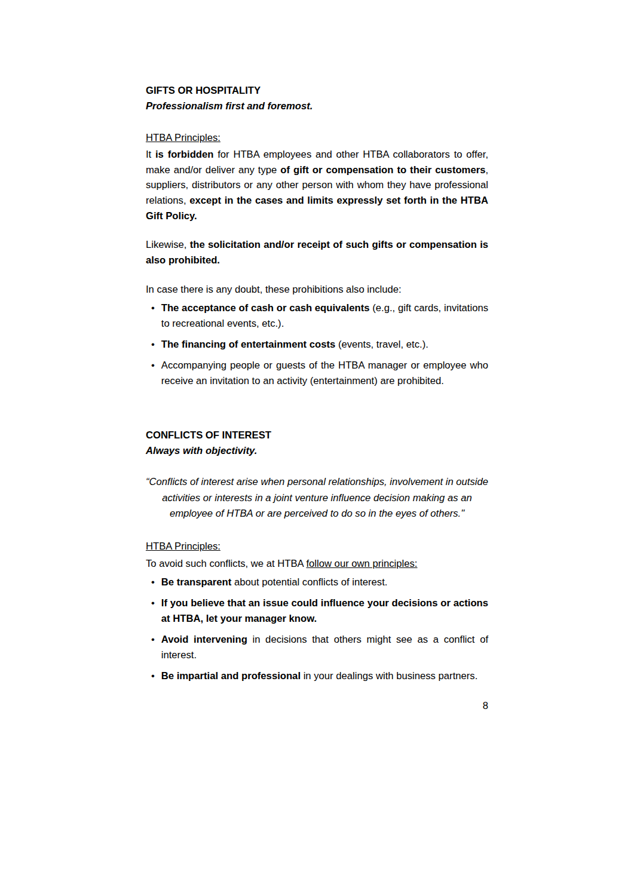GIFTS OR HOSPITALITY
Professionalism first and foremost.
HTBA Principles:
It is forbidden for HTBA employees and other HTBA collaborators to offer, make and/or deliver any type of gift or compensation to their customers, suppliers, distributors or any other person with whom they have professional relations, except in the cases and limits expressly set forth in the HTBA Gift Policy.
Likewise, the solicitation and/or receipt of such gifts or compensation is also prohibited.
In case there is any doubt, these prohibitions also include:
The acceptance of cash or cash equivalents (e.g., gift cards, invitations to recreational events, etc.).
The financing of entertainment costs (events, travel, etc.).
Accompanying people or guests of the HTBA manager or employee who receive an invitation to an activity (entertainment) are prohibited.
CONFLICTS OF INTEREST
Always with objectivity.
“Conflicts of interest arise when personal relationships, involvement in outside activities or interests in a joint venture influence decision making as an employee of HTBA or are perceived to do so in the eyes of others."
HTBA Principles:
To avoid such conflicts, we at HTBA follow our own principles:
Be transparent about potential conflicts of interest.
If you believe that an issue could influence your decisions or actions at HTBA, let your manager know.
Avoid intervening in decisions that others might see as a conflict of interest.
Be impartial and professional in your dealings with business partners.
8